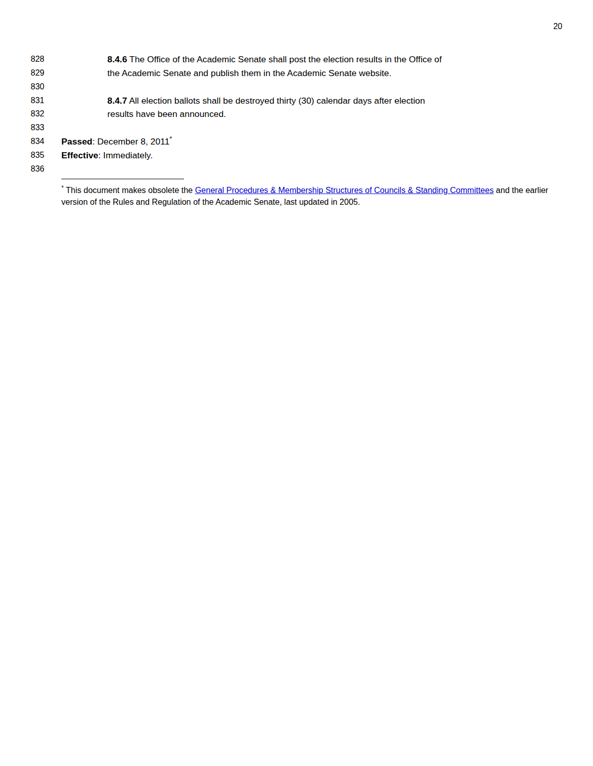20
828
8.4.6 The Office of the Academic Senate shall post the election results in the Office of
829
the Academic Senate and publish them in the Academic Senate website.
830
831
8.4.7 All election ballots shall be destroyed thirty (30) calendar days after election
832
results have been announced.
833
834
Passed: December 8, 2011*
835
Effective: Immediately.
836
* This document makes obsolete the General Procedures & Membership Structures of Councils & Standing Committees and the earlier version of the Rules and Regulation of the Academic Senate, last updated in 2005.